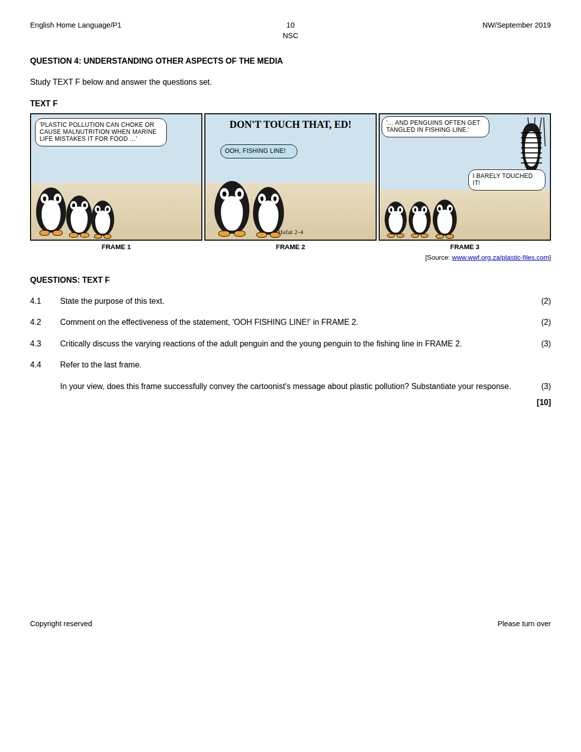English Home Language/P1
10
NW/September 2019
NSC
QUESTION 4: UNDERSTANDING OTHER ASPECTS OF THE MEDIA
Study TEXT F below and answer the questions set.
TEXT F
'PLASTIC POLLUTION CAN CHOKE OR CAUSE MALNUTRITION WHEN MARINE LIFE MISTAKES IT FOR FOOD …'
DON'T TOUCH THAT, ED!
OOH, FISHING LINE!
Hafat 2-4
'… AND PENGUINS OFTEN GET TANGLED IN FISHING LINE.'
I BARELY TOUCHED IT!
FRAME 1
FRAME 2
FRAME 3
[Source: www.wwf.org.za/plastic-files.com]
QUESTIONS: TEXT F
| 4.1 | State the purpose of this text. | (2) |
| 4.2 | Comment on the effectiveness of the statement, 'OOH FISHING LINE!' in FRAME 2. | (2) |
| 4.3 | Critically discuss the varying reactions of the adult penguin and the young penguin to the fishing line in FRAME 2. | (3) |
| 4.4 | Refer to the last frame. | |
| | In your view, does this frame successfully convey the cartoonist's message about plastic pollution? Substantiate your response. | (3) |
[10]
Copyright reserved
Please turn over